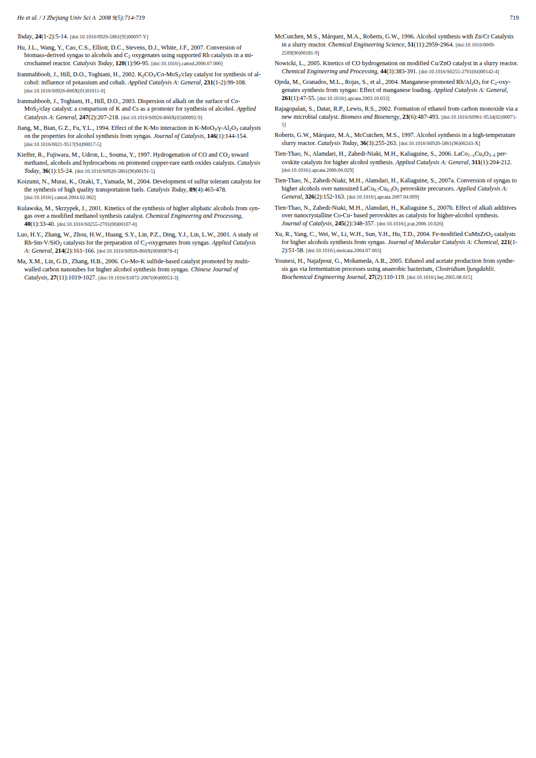He et al. / J Zhejiang Univ Sci A 2008 9(5):714-719 719
Today, 24(1-2):5-14. [doi:10.1016/0920-5861(95)00097-Y]
Hu, J.L., Wang, Y., Cao, C.S., Elliott, D.C., Stevens, D.J., White, J.F., 2007. Conversion of biomass-derived syngas to alcohols and C2 oxygenates using supported Rh catalysts in a microchannel reactor. Catalysis Today, 120(1):90-95. [doi:10.1016/j.cattod.2006.07.006]
Iranmahboob, J., Hill, D.O., Toghiani, H., 2002. K2CO3/Co-MoS2/clay catalyst for synthesis of alcohol: influence of potassium and cobalt. Applied Catalysis A: General, 231(1-2):99-108. [doi:10.1016/S0926-860X(01)01011-0]
Iranmahboob, J., Toghiani, H., Hill, D.O., 2003. Dispersion of alkali on the surface of Co-MoS2/clay catalyst: a comparison of K and Cs as a promoter for synthesis of alcohol. Applied Catalysis A: General, 247(2):207-218. [doi:10.1016/S0926-860X(03)00092-9]
Jiang, M., Bian, G.Z., Fu, Y.L., 1994. Effect of the K-Mo interaction in K-MoO3/γ-Al2O3 catalysts on the properties for alcohol synthesis from syngas. Journal of Catalysis, 146(1):144-154. [doi:10.1016/0021-9517(94)90017-5]
Kieffer, R., Fujiwara, M., Udron, L., Souma, Y., 1997. Hydrogenation of CO and CO2 toward methanol, alcohols and hydrocarbons on promoted copper-rare earth oxides catalysts. Catalysis Today, 36(1):15-24. [doi:10.1016/S0920-5861(96)00191-5]
Koizumi, N., Murai, K., Ozaki, T., Yamada, M., 2004. Development of sulfur tolerant catalysts for the synthesis of high quality transportation fuels. Catalysis Today, 89(4):465-478. [doi:10.1016/j.cattod.2004.02.002]
Kulawska, M., Skrzypek, J., 2001. Kinetics of the synthesis of higher aliphatic alcohols from syngas over a modified methanol synthesis catalyst. Chemical Engineering and Processing, 40(1):33-40. [doi:10.1016/S0255-2701(00)00107-0]
Luo, H.Y., Zhang, W., Zhou, H.W., Huang, S.Y., Lin, P.Z., Ding, Y.J., Lin, L.W., 2001. A study of Rh-Sm-V/SiO2 catalysts for the preparation of C2-oxygenates from syngas. Applied Catalysis A: General, 214(2):161-166. [doi:10.1016/S0926-860X(00)00878-4]
Ma, X.M., Lin, G.D., Zhang, H.B., 2006. Co-Mo-K sulfide-based catalyst promoted by multiwalled carbon nanotubes for higher alcohol synthesis from syngas. Chinese Journal of Catalysis, 27(11):1019-1027. [doi:10.1016/S1872-2067(06)60053-3]
McCutchen, M.S., Márquez, M.A., Roberts, G.W., 1996. Alcohol synthesis with Zn/Cr Catalysts in a slurry reactor. Chemical Engineering Science, 51(11):2959-2964. [doi:10.1016/0009-2509(96)00181-9]
Nowicki, L., 2005. Kinetics of CO hydrogenation on modified Cu/ZnO catalyst in a slurry reactor. Chemical Engineering and Processing, 44(3):383-391. [doi:10.1016/S0255-2701(04)00142-4]
Ojeda, M., Granados, M.L., Rojas, S., et al., 2004. Manganese-promoted Rh/Al2O3 for C2-oxygenates synthesis from syngas: Effect of manganese loading. Applied Catalysis A: General, 261(1):47-55. [doi:10.1016/j.apcata.2003.10.033]
Rajagopalan, S., Datar, R.P., Lewis, R.S., 2002. Formation of ethanol from carbon monoxide via a new microbial catalyst. Biomass and Bioenergy, 23(6):487-493. [doi:10.1016/S0961-9534(02)00071-5]
Roberts, G.W., Márquez, M.A., McCutchen, M.S., 1997. Alcohol synthesis in a high-temperature slurry reactor. Catalysis Today, 36(3):255-263. [doi:10.1016/S0920-5861(96)00243-X]
Tien-Thao, N., Alamdari, H., Zahedi-Niaki, M.H., Kaliaguine, S., 2006. LaCo1−xCuxO3−δ perovskite catalysts for higher alcohol synthesis. Applied Catalysis A: General, 311(1):204-212. [doi:10.1016/j.apcata.2006.06.029]
Tien-Thao, N., Zahedi-Niaki, M.H., Alamdari, H., Kaliaguine, S., 2007a. Conversion of syngas to higher alcohols over nanosized LaCo0.7Cu0.3O3 perovskite precursors. Applied Catalysis A: General, 326(2):152-163. [doi:10.1016/j.apcata.2007.04.009]
Tien-Thao, N., Zahedi-Niaki, M.H., Alamdari, H., Kaliaguine S., 2007b. Effect of alkali additives over nanocrystalline Co-Cu- based perovskites as catalysts for higher-alcohol synthesis. Journal of Catalysis, 245(2):348-357. [doi:10.1016/j.jcat.2006.10.026]
Xu, R., Yang, C., Wei, W., Li, W.H., Sun, Y.H., Hu, T.D., 2004. Fe-modified CuMnZrO2 catalysts for higher alcohols synthesis from syngas. Journal of Molecular Catalysis A: Chemical, 221(1-2):51-58. [doi:10.1016/j.molcata.2004.07.003]
Younesi, H., Najafpour, G., Mohameda, A.R., 2005. Ethanol and acetate production from synthesis gas via fermentation processes using anaerobic bacterium, Clostridium ljungdahlii. Biochemical Engineering Journal, 27(2):110-119. [doi:10.1016/j.bej.2005.08.015]